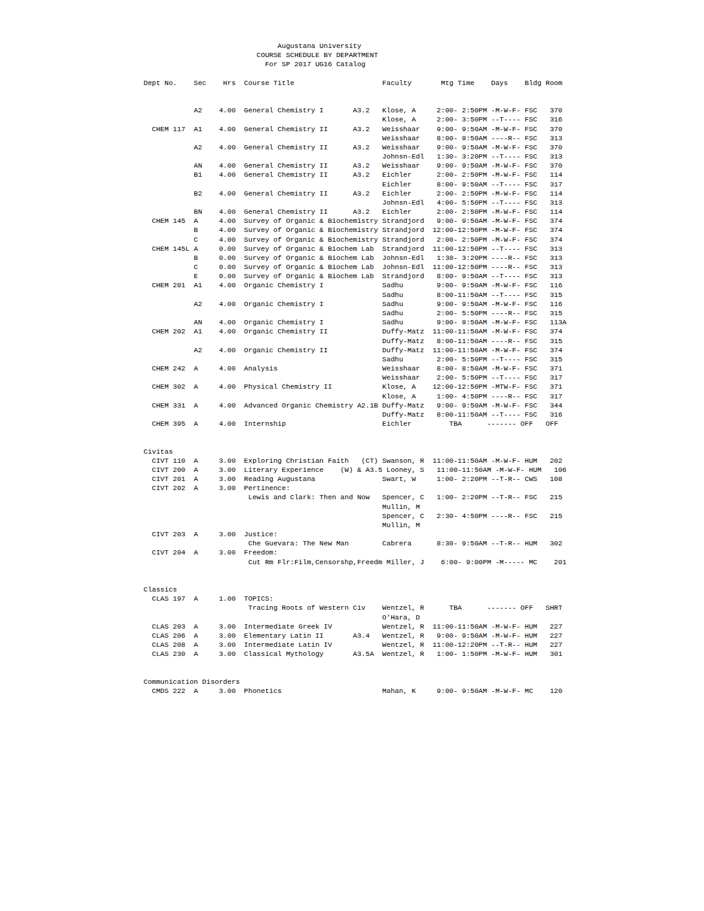Augustana University
                            COURSE SCHEDULE BY DEPARTMENT
                              For SP 2017 UG16 Catalog

 Dept No.    Sec    Hrs  Course Title                     Faculty       Mtg Time    Days    Bldg Room


             A2    4.00  General Chemistry I       A3.2   Klose, A     2:00- 2:50PM -M-W-F- FSC   370
                                                          Klose, A     2:00- 3:50PM --T---- FSC   316
   CHEM 117  A1    4.00  General Chemistry II      A3.2   Weisshaar    9:00- 9:50AM -M-W-F- FSC   370
                                                          Weisshaar    8:00- 9:50AM ----R-- FSC   313
             A2    4.00  General Chemistry II      A3.2   Weisshaar    9:00- 9:50AM -M-W-F- FSC   370
                                                          Johnsn-Edl   1:30- 3:20PM --T---- FSC   313
             AN    4.00  General Chemistry II      A3.2   Weisshaar    9:00- 9:50AM -M-W-F- FSC   370
             B1    4.00  General Chemistry II      A3.2   Eichler      2:00- 2:50PM -M-W-F- FSC   114
                                                          Eichler      8:00- 9:50AM --T---- FSC   317
             B2    4.00  General Chemistry II      A3.2   Eichler      2:00- 2:50PM -M-W-F- FSC   114
                                                          Johnsn-Edl   4:00- 5:50PM --T---- FSC   313
             BN    4.00  General Chemistry II      A3.2   Eichler      2:00- 2:50PM -M-W-F- FSC   114
   CHEM 145  A     4.00  Survey of Organic & Biochemistry Strandjord   9:00- 9:50AM -M-W-F- FSC   374
             B     4.00  Survey of Organic & Biochemistry Strandjord  12:00-12:50PM -M-W-F- FSC   374
             C     4.00  Survey of Organic & Biochemistry Strandjord   2:00- 2:50PM -M-W-F- FSC   374
   CHEM 145L A     0.00  Survey of Organic & Biochem Lab  Strandjord  11:00-12:50PM --T---- FSC   313
             B     0.00  Survey of Organic & Biochem Lab  Johnsn-Edl   1:30- 3:20PM ----R-- FSC   313
             C     0.00  Survey of Organic & Biochem Lab  Johnsn-Edl  11:00-12:50PM ----R-- FSC   313
             E     0.00  Survey of Organic & Biochem Lab  Strandjord   8:00- 9:50AM --T---- FSC   313
   CHEM 201  A1    4.00  Organic Chemistry I              Sadhu        9:00- 9:50AM -M-W-F- FSC   116
                                                          Sadhu        8:00-11:50AM --T---- FSC   315
             A2    4.00  Organic Chemistry I              Sadhu        9:00- 9:50AM -M-W-F- FSC   116
                                                          Sadhu        2:00- 5:50PM ----R-- FSC   315
             AN    4.00  Organic Chemistry I              Sadhu        9:00- 9:50AM -M-W-F- FSC   113A
   CHEM 202  A1    4.00  Organic Chemistry II             Duffy-Matz  11:00-11:50AM -M-W-F- FSC   374
                                                          Duffy-Matz   8:00-11:50AM ----R-- FSC   315
             A2    4.00  Organic Chemistry II             Duffy-Matz  11:00-11:50AM -M-W-F- FSC   374
                                                          Sadhu        2:00- 5:50PM --T---- FSC   315
   CHEM 242  A     4.00  Analysis                         Weisshaar    8:00- 8:50AM -M-W-F- FSC   371
                                                          Weisshaar    2:00- 5:50PM --T---- FSC   317
   CHEM 302  A     4.00  Physical Chemistry II            Klose, A    12:00-12:50PM -MTW-F- FSC   371
                                                          Klose, A     1:00- 4:50PM ----R-- FSC   317
   CHEM 331  A     4.00  Advanced Organic Chemistry A2.1B Duffy-Matz   9:00- 9:50AM -M-W-F- FSC   344
                                                          Duffy-Matz   8:00-11:50AM --T---- FSC   316
   CHEM 395  A     4.00  Internship                       Eichler         TBA      ------- OFF   OFF


 Civitas
   CIVT 110  A     3.00  Exploring Christian Faith   (CT) Swanson, R  11:00-11:50AM -M-W-F- HUM   202
   CIVT 200  A     3.00  Literary Experience    (W) & A3.5 Looney, S   11:00-11:50AM -M-W-F- HUM   106
   CIVT 201  A     3.00  Reading Augustana                Swart, W     1:00- 2:20PM --T-R-- CWS   108
   CIVT 202  A     3.00  Pertinence:
                          Lewis and Clark: Then and Now   Spencer, C   1:00- 2:20PM --T-R-- FSC   215
                                                          Mullin, M
                                                          Spencer, C   2:30- 4:50PM ----R-- FSC   215
                                                          Mullin, M
   CIVT 203  A     3.00  Justice:
                          Che Guevara: The New Man        Cabrera      8:30- 9:50AM --T-R-- HUM   302
   CIVT 204  A     3.00  Freedom:
                          Cut Rm Flr:Film,Censorshp,Freedm Miller, J    6:00- 9:00PM -M----- MC    201


 Classics
   CLAS 197  A     1.00  TOPICS:
                          Tracing Roots of Western Civ    Wentzel, R      TBA      ------- OFF   SHRT
                                                          O'Hara, D
   CLAS 203  A     3.00  Intermediate Greek IV            Wentzel, R  11:00-11:50AM -M-W-F- HUM   227
   CLAS 206  A     3.00  Elementary Latin II       A3.4   Wentzel, R   9:00- 9:50AM -M-W-F- HUM   227
   CLAS 208  A     3.00  Intermediate Latin IV            Wentzel, R  11:00-12:20PM --T-R-- HUM   227
   CLAS 230  A     3.00  Classical Mythology       A3.5A  Wentzel, R   1:00- 1:50PM -M-W-F- HUM   301


 Communication Disorders
   CMDS 222  A     3.00  Phonetics                        Mahan, K     9:00- 9:50AM -M-W-F- MC    120